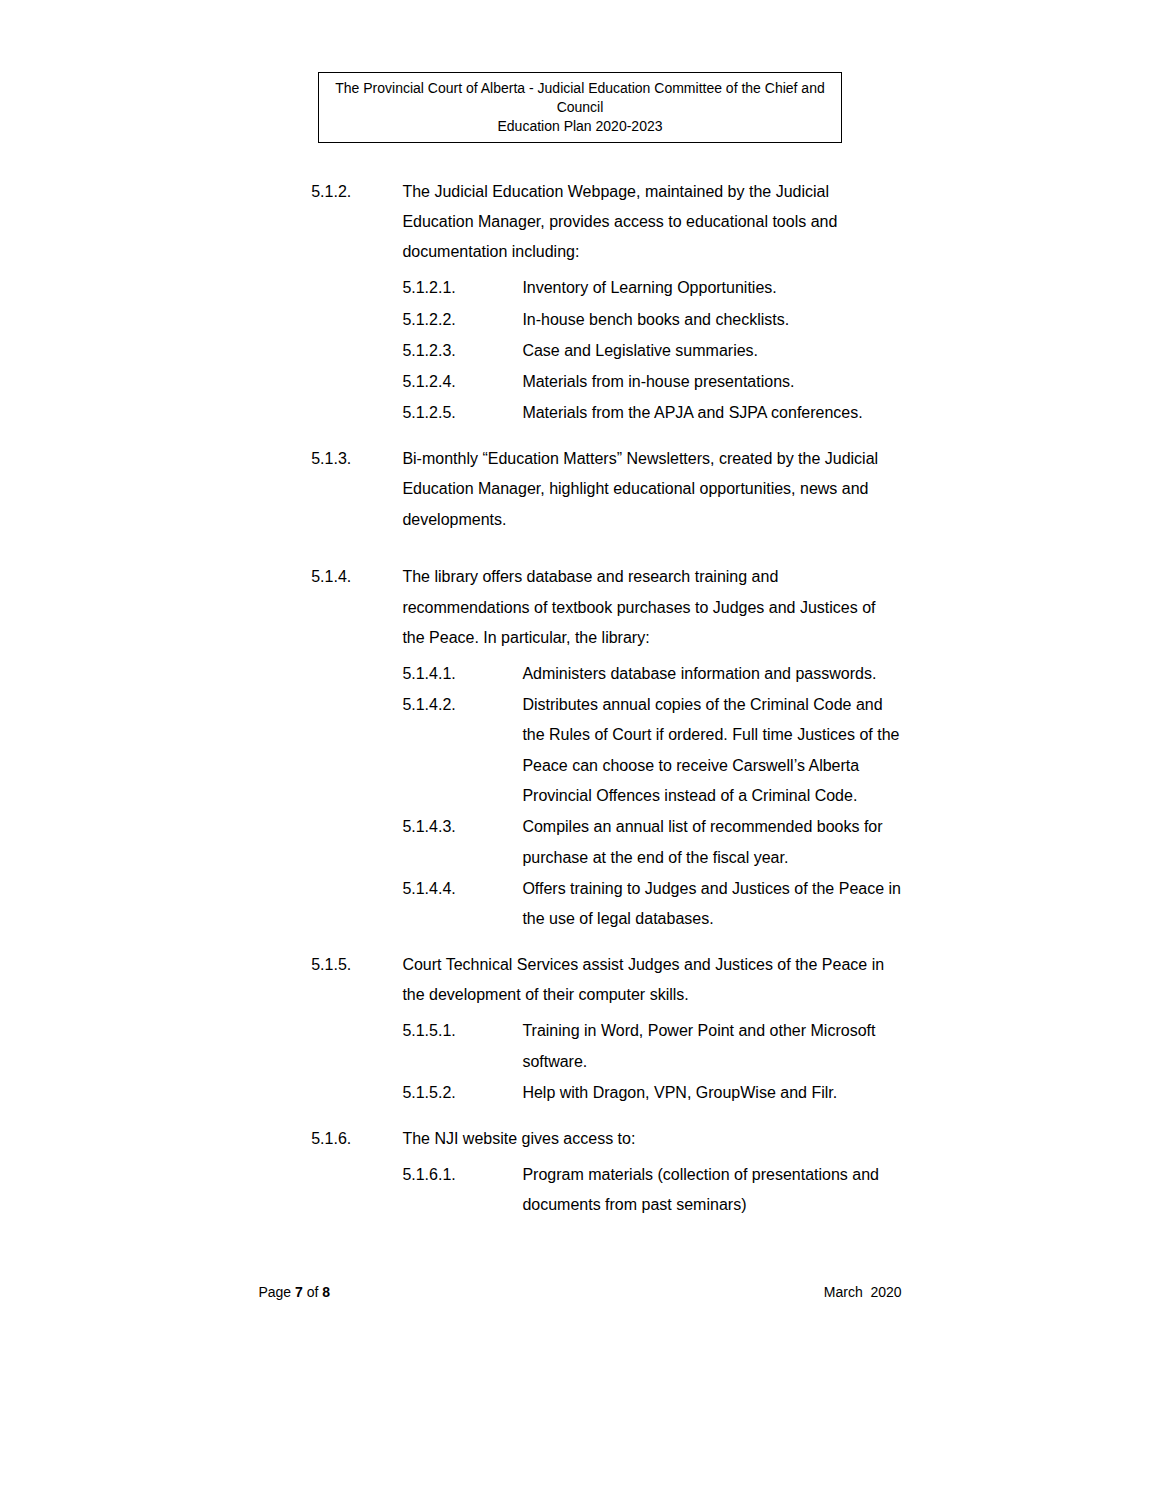The Provincial Court of Alberta - Judicial Education Committee of the Chief and Council
Education Plan 2020-2023
5.1.2. The Judicial Education Webpage, maintained by the Judicial Education Manager, provides access to educational tools and documentation including:
5.1.2.1. Inventory of Learning Opportunities.
5.1.2.2. In-house bench books and checklists.
5.1.2.3. Case and Legislative summaries.
5.1.2.4. Materials from in-house presentations.
5.1.2.5. Materials from the APJA and SJPA conferences.
5.1.3. Bi-monthly “Education Matters” Newsletters, created by the Judicial Education Manager, highlight educational opportunities, news and developments.
5.1.4. The library offers database and research training and recommendations of textbook purchases to Judges and Justices of the Peace. In particular, the library:
5.1.4.1. Administers database information and passwords.
5.1.4.2. Distributes annual copies of the Criminal Code and the Rules of Court if ordered. Full time Justices of the Peace can choose to receive Carswell’s Alberta Provincial Offences instead of a Criminal Code.
5.1.4.3. Compiles an annual list of recommended books for purchase at the end of the fiscal year.
5.1.4.4. Offers training to Judges and Justices of the Peace in the use of legal databases.
5.1.5. Court Technical Services assist Judges and Justices of the Peace in the development of their computer skills.
5.1.5.1. Training in Word, Power Point and other Microsoft software.
5.1.5.2. Help with Dragon, VPN, GroupWise and Filr.
5.1.6. The NJI website gives access to:
5.1.6.1. Program materials (collection of presentations and documents from past seminars)
Page 7 of 8
March 2020